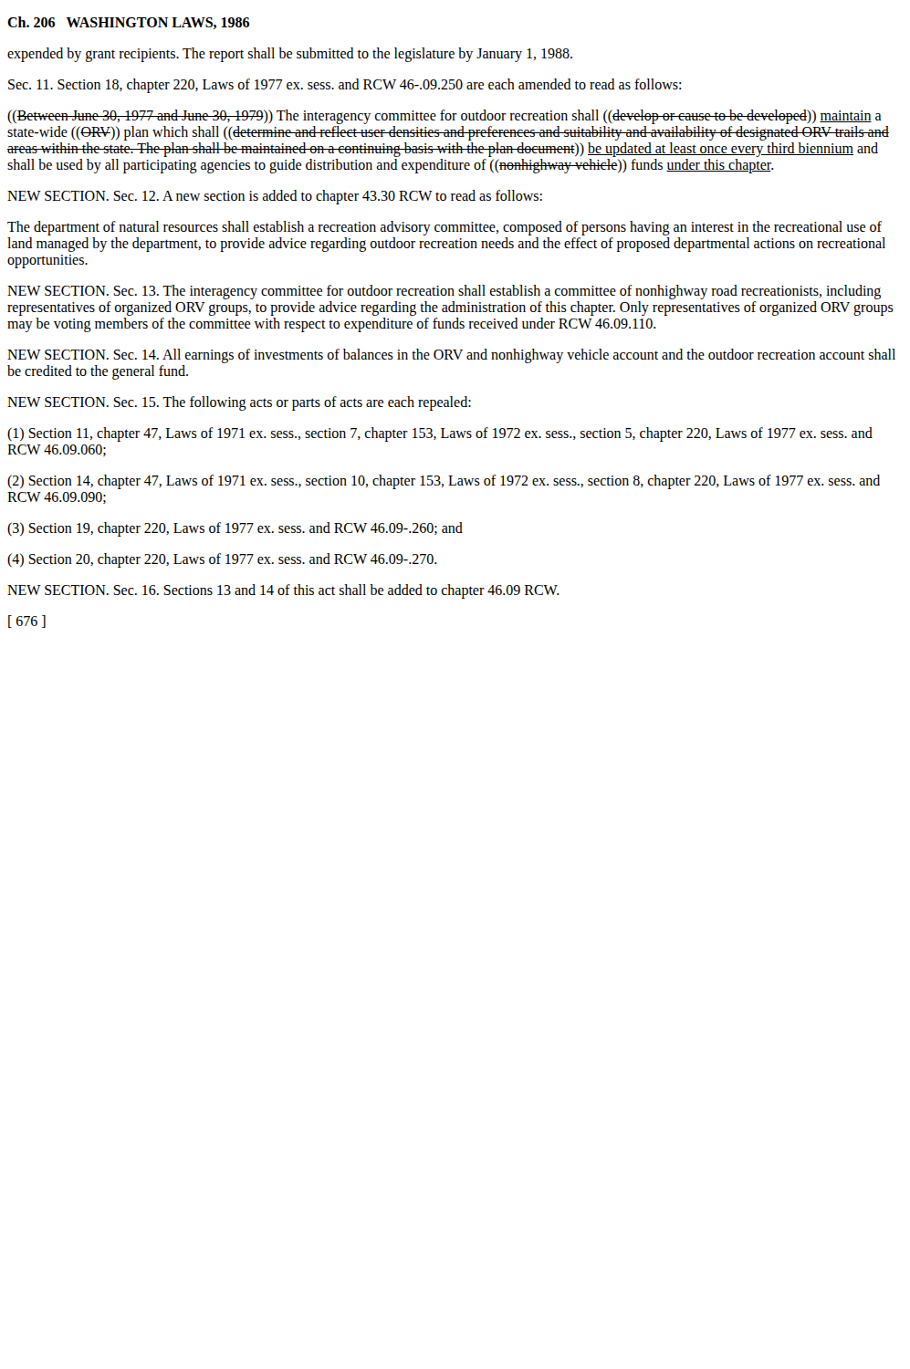Ch. 206 WASHINGTON LAWS, 1986
expended by grant recipients. The report shall be submitted to the legislature by January 1, 1988.
Sec. 11. Section 18, chapter 220, Laws of 1977 ex. sess. and RCW 46-.09.250 are each amended to read as follows:
((Between June 30, 1977 and June 30, 1979)) The interagency committee for outdoor recreation shall ((develop or cause to be developed)) maintain a state-wide ((ORV)) plan which shall ((determine and reflect user densities and preferences and suitability and availability of designated ORV trails and areas within the state. The plan shall be maintained on a continuing basis with the plan document)) be updated at least once every third biennium and shall be used by all participating agencies to guide distribution and expenditure of ((nonhighway vehicle)) funds under this chapter.
NEW SECTION. Sec. 12. A new section is added to chapter 43.30 RCW to read as follows:
The department of natural resources shall establish a recreation advisory committee, composed of persons having an interest in the recreational use of land managed by the department, to provide advice regarding outdoor recreation needs and the effect of proposed departmental actions on recreational opportunities.
NEW SECTION. Sec. 13. The interagency committee for outdoor recreation shall establish a committee of nonhighway road recreationists, including representatives of organized ORV groups, to provide advice regarding the administration of this chapter. Only representatives of organized ORV groups may be voting members of the committee with respect to expenditure of funds received under RCW 46.09.110.
NEW SECTION. Sec. 14. All earnings of investments of balances in the ORV and nonhighway vehicle account and the outdoor recreation account shall be credited to the general fund.
NEW SECTION. Sec. 15. The following acts or parts of acts are each repealed:
(1) Section 11, chapter 47, Laws of 1971 ex. sess., section 7, chapter 153, Laws of 1972 ex. sess., section 5, chapter 220, Laws of 1977 ex. sess. and RCW 46.09.060;
(2) Section 14, chapter 47, Laws of 1971 ex. sess., section 10, chapter 153, Laws of 1972 ex. sess., section 8, chapter 220, Laws of 1977 ex. sess. and RCW 46.09.090;
(3) Section 19, chapter 220, Laws of 1977 ex. sess. and RCW 46.09-.260; and
(4) Section 20, chapter 220, Laws of 1977 ex. sess. and RCW 46.09-.270.
NEW SECTION. Sec. 16. Sections 13 and 14 of this act shall be added to chapter 46.09 RCW.
[ 676 ]